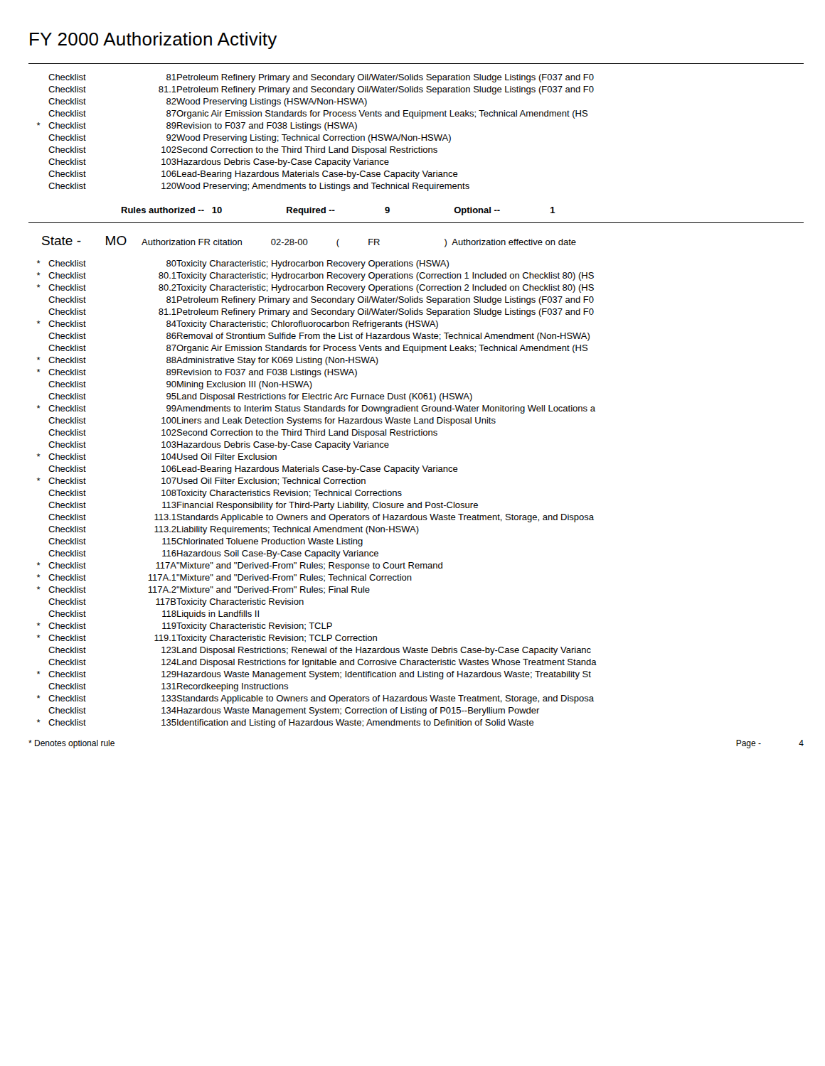FY 2000 Authorization Activity
| | Checklist | 81 | Petroleum Refinery Primary and Secondary Oil/Water/Solids Separation Sludge Listings (F037 and F0 |
| | Checklist | 81.1 | Petroleum Refinery Primary and Secondary Oil/Water/Solids Separation Sludge Listings (F037 and F0 |
| | Checklist | 82 | Wood Preserving Listings (HSWA/Non-HSWA) |
| | Checklist | 87 | Organic Air Emission Standards for Process Vents and Equipment Leaks; Technical Amendment (HS |
| * | Checklist | 89 | Revision to F037 and F038 Listings (HSWA) |
| | Checklist | 92 | Wood Preserving Listing; Technical Correction (HSWA/Non-HSWA) |
| | Checklist | 102 | Second Correction to the Third Third Land Disposal Restrictions |
| | Checklist | 103 | Hazardous Debris Case-by-Case Capacity Variance |
| | Checklist | 106 | Lead-Bearing Hazardous Materials Case-by-Case Capacity Variance |
| | Checklist | 120 | Wood Preserving; Amendments to Listings and Technical Requirements |
Rules authorized -- 10 Required -- 9 Optional -- 1
State - MO Authorization FR citation 02-28-00 ( FR ) Authorization effective on date
| * | Checklist | 80 | Toxicity Characteristic; Hydrocarbon Recovery Operations (HSWA) |
| * | Checklist | 80.1 | Toxicity Characteristic; Hydrocarbon Recovery Operations (Correction 1 Included on Checklist 80) (HS |
| * | Checklist | 80.2 | Toxicity Characteristic; Hydrocarbon Recovery Operations (Correction 2 Included on Checklist 80) (HS |
| | Checklist | 81 | Petroleum Refinery Primary and Secondary Oil/Water/Solids Separation Sludge Listings (F037 and F0 |
| | Checklist | 81.1 | Petroleum Refinery Primary and Secondary Oil/Water/Solids Separation Sludge Listings (F037 and F0 |
| * | Checklist | 84 | Toxicity Characteristic; Chlorofluorocarbon Refrigerants (HSWA) |
| | Checklist | 86 | Removal of Strontium Sulfide From the List of Hazardous Waste; Technical Amendment (Non-HSWA) |
| | Checklist | 87 | Organic Air Emission Standards for Process Vents and Equipment Leaks; Technical Amendment (HS |
| * | Checklist | 88 | Administrative Stay for K069 Listing (Non-HSWA) |
| * | Checklist | 89 | Revision to F037 and F038 Listings (HSWA) |
| | Checklist | 90 | Mining Exclusion III (Non-HSWA) |
| | Checklist | 95 | Land Disposal Restrictions for Electric Arc Furnace Dust (K061) (HSWA) |
| * | Checklist | 99 | Amendments to Interim Status Standards for Downgradient Ground-Water Monitoring Well Locations a |
| | Checklist | 100 | Liners and Leak Detection Systems for Hazardous Waste Land Disposal Units |
| | Checklist | 102 | Second Correction to the Third Third Land Disposal Restrictions |
| | Checklist | 103 | Hazardous Debris Case-by-Case Capacity Variance |
| * | Checklist | 104 | Used Oil Filter Exclusion |
| | Checklist | 106 | Lead-Bearing Hazardous Materials Case-by-Case Capacity Variance |
| * | Checklist | 107 | Used Oil Filter Exclusion; Technical Correction |
| | Checklist | 108 | Toxicity Characteristics Revision; Technical Corrections |
| | Checklist | 113 | Financial Responsibility for Third-Party Liability, Closure and Post-Closure |
| | Checklist | 113.1 | Standards Applicable to Owners and Operators of Hazardous Waste Treatment, Storage, and Disposa |
| | Checklist | 113.2 | Liability Requirements; Technical Amendment (Non-HSWA) |
| | Checklist | 115 | Chlorinated Toluene Production Waste Listing |
| | Checklist | 116 | Hazardous Soil Case-By-Case Capacity Variance |
| * | Checklist | 117A | "Mixture" and "Derived-From" Rules; Response to Court Remand |
| * | Checklist | 117A.1 | "Mixture" and "Derived-From" Rules; Technical Correction |
| * | Checklist | 117A.2 | "Mixture" and "Derived-From" Rules; Final Rule |
| | Checklist | 117B | Toxicity Characteristic Revision |
| | Checklist | 118 | Liquids in Landfills II |
| * | Checklist | 119 | Toxicity Characteristic Revision; TCLP |
| * | Checklist | 119.1 | Toxicity Characteristic Revision; TCLP Correction |
| | Checklist | 123 | Land Disposal Restrictions; Renewal of the Hazardous Waste Debris Case-by-Case Capacity Varianc |
| | Checklist | 124 | Land Disposal Restrictions for Ignitable and Corrosive Characteristic Wastes Whose Treatment Standa |
| * | Checklist | 129 | Hazardous Waste Management System; Identification and Listing of Hazardous Waste; Treatability St |
| | Checklist | 131 | Recordkeeping Instructions |
| * | Checklist | 133 | Standards Applicable to Owners and Operators of Hazardous Waste Treatment, Storage, and Disposa |
| | Checklist | 134 | Hazardous Waste Management System; Correction of Listing of P015--Beryllium Powder |
| * | Checklist | 135 | Identification and Listing of Hazardous Waste; Amendments to Definition of Solid Waste |
* Denotes optional rule Page -4